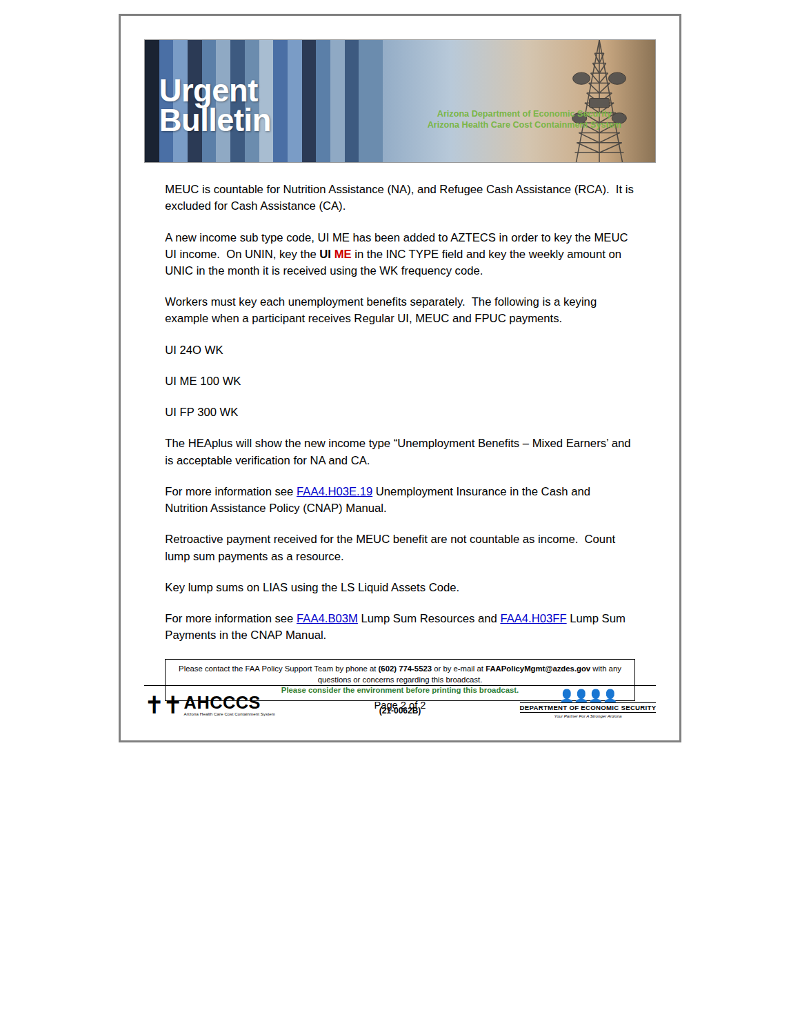Urgent
Bulletin
Arizona Department of Economic Security
Arizona Health Care Cost Containment System
MEUC is countable for Nutrition Assistance (NA), and Refugee Cash Assistance (RCA). It is excluded for Cash Assistance (CA).
A new income sub type code, UI ME has been added to AZTECS in order to key the MEUC UI income. On UNIN, key the UI ME in the INC TYPE field and key the weekly amount on UNIC in the month it is received using the WK frequency code.
Workers must key each unemployment benefits separately. The following is a keying example when a participant receives Regular UI, MEUC and FPUC payments.
UI 24O WK
UI ME 100 WK
UI FP 300 WK
The HEAplus will show the new income type “Unemployment Benefits – Mixed Earners’ and is acceptable verification for NA and CA.
For more information see FAA4.H03E.19 Unemployment Insurance in the Cash and Nutrition Assistance Policy (CNAP) Manual.
Retroactive payment received for the MEUC benefit are not countable as income. Count lump sum payments as a resource.
Key lump sums on LIAS using the LS Liquid Assets Code.
For more information see FAA4.B03M Lump Sum Resources and FAA4.H03FF Lump Sum Payments in the CNAP Manual.
Please contact the FAA Policy Support Team by phone at (602) 774-5523 or by e-mail at FAAPolicyMgmt@azdes.gov with any questions or concerns regarding this broadcast.
Please consider the environment before printing this broadcast.
(21-0062B)
✝✝ AHCCCS Arizona Health Care Cost Containment System
Page 2 of 2
👤👤👤👤
DEPARTMENT OF ECONOMIC SECURITY
Your Partner For A Stronger Arizona